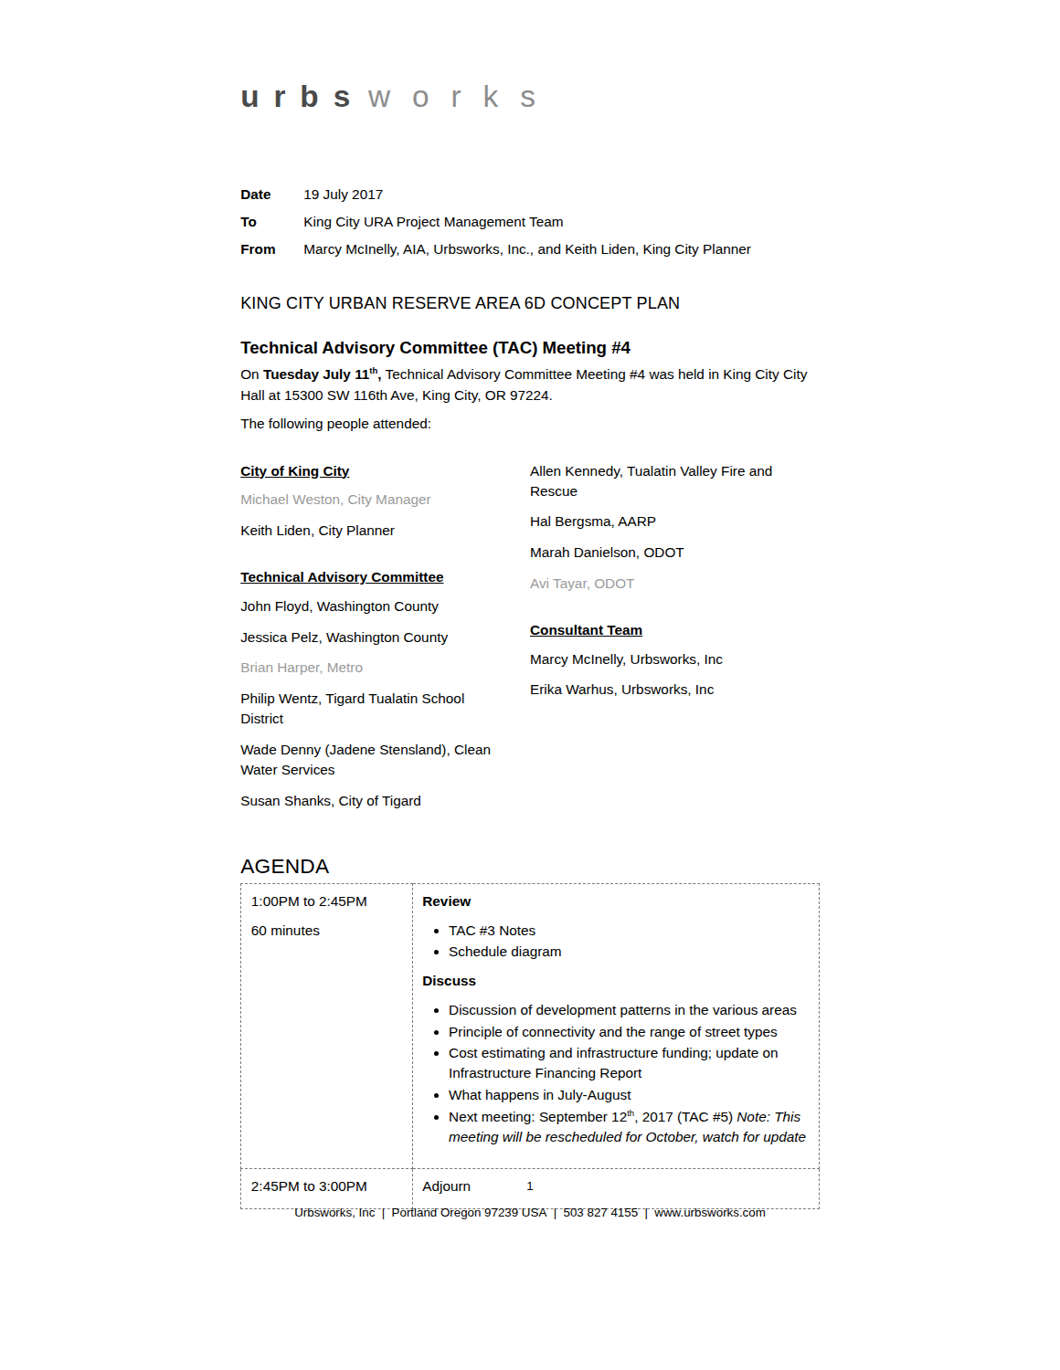u r b s w o r k s
| Date | 19 July 2017 |
| To | King City URA Project Management Team |
| From | Marcy McInelly, AIA, Urbsworks, Inc., and Keith Liden, King City Planner |
KING CITY URBAN RESERVE AREA 6D CONCEPT PLAN
Technical Advisory Committee (TAC) Meeting #4
On Tuesday July 11th, Technical Advisory Committee Meeting #4 was held in King City City Hall at 15300 SW 116th Ave, King City, OR 97224.
The following people attended:
City of King City
Michael Weston, City Manager
Keith Liden, City Planner
Technical Advisory Committee
John Floyd, Washington County
Jessica Pelz, Washington County
Brian Harper, Metro
Philip Wentz, Tigard Tualatin School District
Wade Denny (Jadene Stensland), Clean Water Services
Susan Shanks, City of Tigard
Allen Kennedy, Tualatin Valley Fire and Rescue
Hal Bergsma, AARP
Marah Danielson, ODOT
Avi Tayar, ODOT
Consultant Team
Marcy McInelly, Urbsworks, Inc
Erika Warhus, Urbsworks, Inc
AGENDA
| 1:00PM to 2:45PM 60 minutes | Review TAC #3 Notes Schedule diagram Discuss Discussion of development patterns in the various areas Principle of connectivity and the range of street types Cost estimating and infrastructure funding; update on Infrastructure Financing Report What happens in July-August Next meeting: September 12 th , 2017 (TAC #5) Note: This meeting will be rescheduled for October, watch for update |
| 2:45PM to 3:00PM | Adjourn |
1
Urbsworks, Inc | Portland Oregon 97239 USA | 503 827 4155 | www.urbsworks.com